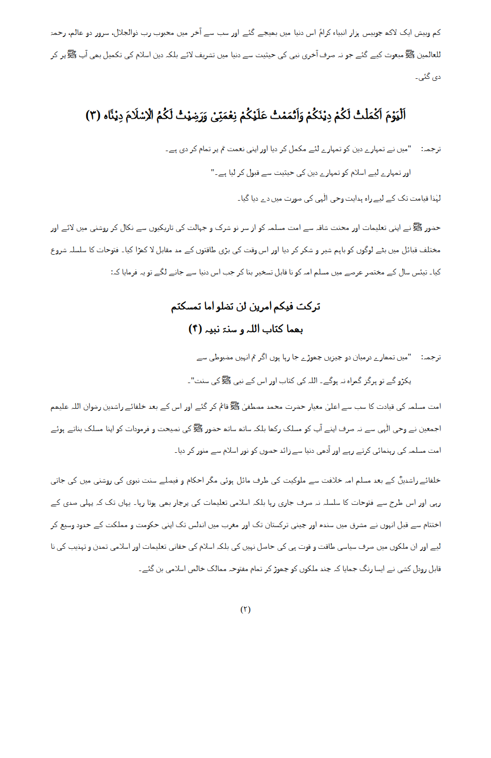کم وبیش ایک لاکھ چوبیس ہزار انبیاء کرامؑ اس دنیا میں بھیجے گئے اور سب سے آخر میں محبوب رب ذوالجلال، سرور دو عالم، رحمۃ للعالمین ﷺ مبعوث کیے گئے جو نہ صرف آخری نبی کی حیثیت سے دنیا میں تشریف لائے بلکہ دین اسلام کی تکمیل بھی آپ ﷺ پر کر دی گئی۔
اَلْیَوْمَ اَکْمَلْتُ لَکُمْ دِیْنَکُمْ وَاَتْمَمْتُ عَلَیْکُمْ نِعْمَتِیْ وَرَضِیْتُ لَکُمُ الْاِسْلَامَ دِیْنًاہ (۳)
ترجمہ: "میں نے تمہارے دین کو تمہارے لئے مکمل کر دیا اور اپنی نعمت تم پر تمام کر دی ہے۔
اور تمہارے لیے اسلام کو تمہارے دین کی حیثیت سے قبول کر لیا ہے۔"
لہٰذا قیامت تک کے لیے راہ ہدایت وحی الٰہی کی صورت میں دے دیا گیا۔
حضور ﷺ نے اپنی تعلیمات اور محنت شاقہ سے امت مسلمہ کو از سر نو شرک و جہالت کی تاریکیوں سے نکال کر روشنی میں لائے اور مختلف قبائل میں بٹے لوگوں کو باہم شیر و شکر کر دیا اور اس وقت کی بڑی طاقتوں کے مد مقابل لا کھڑا کیا۔ فتوحات کا سلسلہ شروع کیا۔ تیئس سال کے مختصر عرصے میں مسلم امہ کو نا قابل تسخیر بنا کر جب اس دنیا سے جانے لگے تو یہ فرمایا کہ:
ترکت فیکم امرین لن تضلو اما تمسکتم
بھما کتاب اللہ و سنۃ نبیہ (۴)
ترجمہ: "میں تمھارے درمیان دو چیزیں چھوڑے جا رہا ہوں اگر تم انہیں مضبوطی سے
پکڑو گے تو ہرگز گمراہ نہ ہوگے۔ اللہ کی کتاب اور اس کے نبی ﷺ کی سنت"۔
امت مسلمہ کی قیادت کا سب سے اعلیٰ معیار حضرت محمد مصطفیٰ ﷺ قائم کر گئے اور اس کے بعد خلفائے راشدین رضوان اللہ علیھم اجمعین نے وحی الٰہی سے نہ صرف اپنے آپ کو مسلک رکھا بلکہ ساتھ ساتھ حضور ﷺ کی نصیحت و فرمودات کو اپنا مسلک بناتے ہوئے امت مسلمہ کی رہنمائی کرتے رہے اور آدھی دنیا سے زائد حصوں کو نور اسلام سے منور کر دیا۔
خلفائے راشدینؓ کے بعد مسلم امہ خلافت سے ملوکیت کی طرف مائل ہوئی مگر احکام و فیصلے سنت نبوی کی روشنی میں کی جاتی رہی اور اس طرح سے فتوحات کا سلسلہ نہ صرف جاری رہا بلکہ اسلامی تعلیمات کی پرچار بھی ہوتا رہا۔ یہاں تک کہ پہلی صدی کے اختتام سے قبل انہوں نے مشرق میں سندھ اور چینی ترکستان تک اور مغرب میں اندلس تک اپنی حکومت و مملکت کے حدود وسیع کر لیے اور ان ملکوں میں صرف سیاسی طاقت و قوت ہی کی حاصل نہیں کی بلکہ اسلام کی حقانی تعلیمات اور اسلامی تمدن و تہذیب کی نا قابل رودل کشی نے ایسا رنگ جمایا کہ چند ملکوں کو چھوڑ کر تمام مفتوحہ ممالک خالص اسلامی بن گئے۔
(۲)